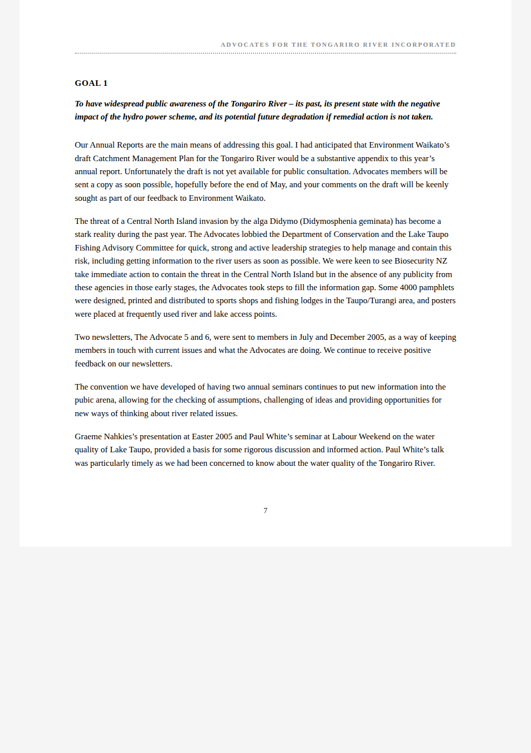Advocates for the Tongariro River Incorporated
GOAL 1
To have widespread public awareness of the Tongariro River – its past, its present state with the negative impact of the hydro power scheme, and its potential future degradation if remedial action is not taken.
Our Annual Reports are the main means of addressing this goal. I had anticipated that Environment Waikato’s draft Catchment Management Plan for the Tongariro River would be a substantive appendix to this year’s annual report. Unfortunately the draft is not yet available for public consultation. Advocates members will be sent a copy as soon possible, hopefully before the end of May, and your comments on the draft will be keenly sought as part of our feedback to Environment Waikato.
The threat of a Central North Island invasion by the alga Didymo (Didymosphenia geminata) has become a stark reality during the past year. The Advocates lobbied the Department of Conservation and the Lake Taupo Fishing Advisory Committee for quick, strong and active leadership strategies to help manage and contain this risk, including getting information to the river users as soon as possible. We were keen to see Biosecurity NZ take immediate action to contain the threat in the Central North Island but in the absence of any publicity from these agencies in those early stages, the Advocates took steps to fill the information gap. Some 4000 pamphlets were designed, printed and distributed to sports shops and fishing lodges in the Taupo/Turangi area, and posters were placed at frequently used river and lake access points.
Two newsletters, The Advocate 5 and 6, were sent to members in July and December 2005, as a way of keeping members in touch with current issues and what the Advocates are doing. We continue to receive positive feedback on our newsletters.
The convention we have developed of having two annual seminars continues to put new information into the pubic arena, allowing for the checking of assumptions, challenging of ideas and providing opportunities for new ways of thinking about river related issues.
Graeme Nahkies’s presentation at Easter 2005 and Paul White’s seminar at Labour Weekend on the water quality of Lake Taupo, provided a basis for some rigorous discussion and informed action. Paul White’s talk was particularly timely as we had been concerned to know about the water quality of the Tongariro River.
7